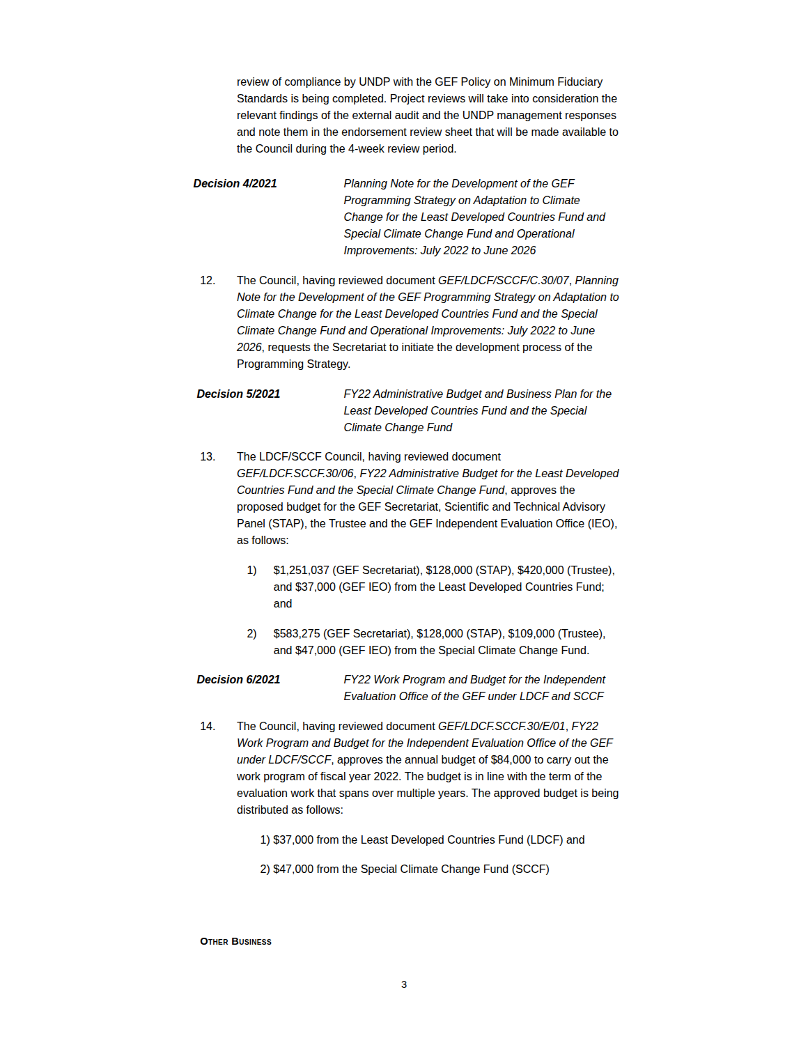review of compliance by UNDP with the GEF Policy on Minimum Fiduciary Standards is being completed. Project reviews will take into consideration the relevant findings of the external audit and the UNDP management responses and note them in the endorsement review sheet that will be made available to the Council during the 4-week review period.
Decision 4/2021
Planning Note for the Development of the GEF Programming Strategy on Adaptation to Climate Change for the Least Developed Countries Fund and Special Climate Change Fund and Operational Improvements: July 2022 to June 2026
12.
The Council, having reviewed document GEF/LDCF/SCCF/C.30/07, Planning Note for the Development of the GEF Programming Strategy on Adaptation to Climate Change for the Least Developed Countries Fund and the Special Climate Change Fund and Operational Improvements: July 2022 to June 2026, requests the Secretariat to initiate the development process of the Programming Strategy.
Decision 5/2021
FY22 Administrative Budget and Business Plan for the Least Developed Countries Fund and the Special Climate Change Fund
13.
The LDCF/SCCF Council, having reviewed document GEF/LDCF.SCCF.30/06, FY22 Administrative Budget for the Least Developed Countries Fund and the Special Climate Change Fund, approves the proposed budget for the GEF Secretariat, Scientific and Technical Advisory Panel (STAP), the Trustee and the GEF Independent Evaluation Office (IEO), as follows:
1)
$1,251,037 (GEF Secretariat), $128,000 (STAP), $420,000 (Trustee), and $37,000 (GEF IEO) from the Least Developed Countries Fund; and
2)
$583,275 (GEF Secretariat), $128,000 (STAP), $109,000 (Trustee), and $47,000 (GEF IEO) from the Special Climate Change Fund.
Decision 6/2021
FY22 Work Program and Budget for the Independent Evaluation Office of the GEF under LDCF and SCCF
14.
The Council, having reviewed document GEF/LDCF.SCCF.30/E/01, FY22 Work Program and Budget for the Independent Evaluation Office of the GEF under LDCF/SCCF, approves the annual budget of $84,000 to carry out the work program of fiscal year 2022. The budget is in line with the term of the evaluation work that spans over multiple years. The approved budget is being distributed as follows:
1) $37,000 from the Least Developed Countries Fund (LDCF) and
2) $47,000 from the Special Climate Change Fund (SCCF)
Other Business
3